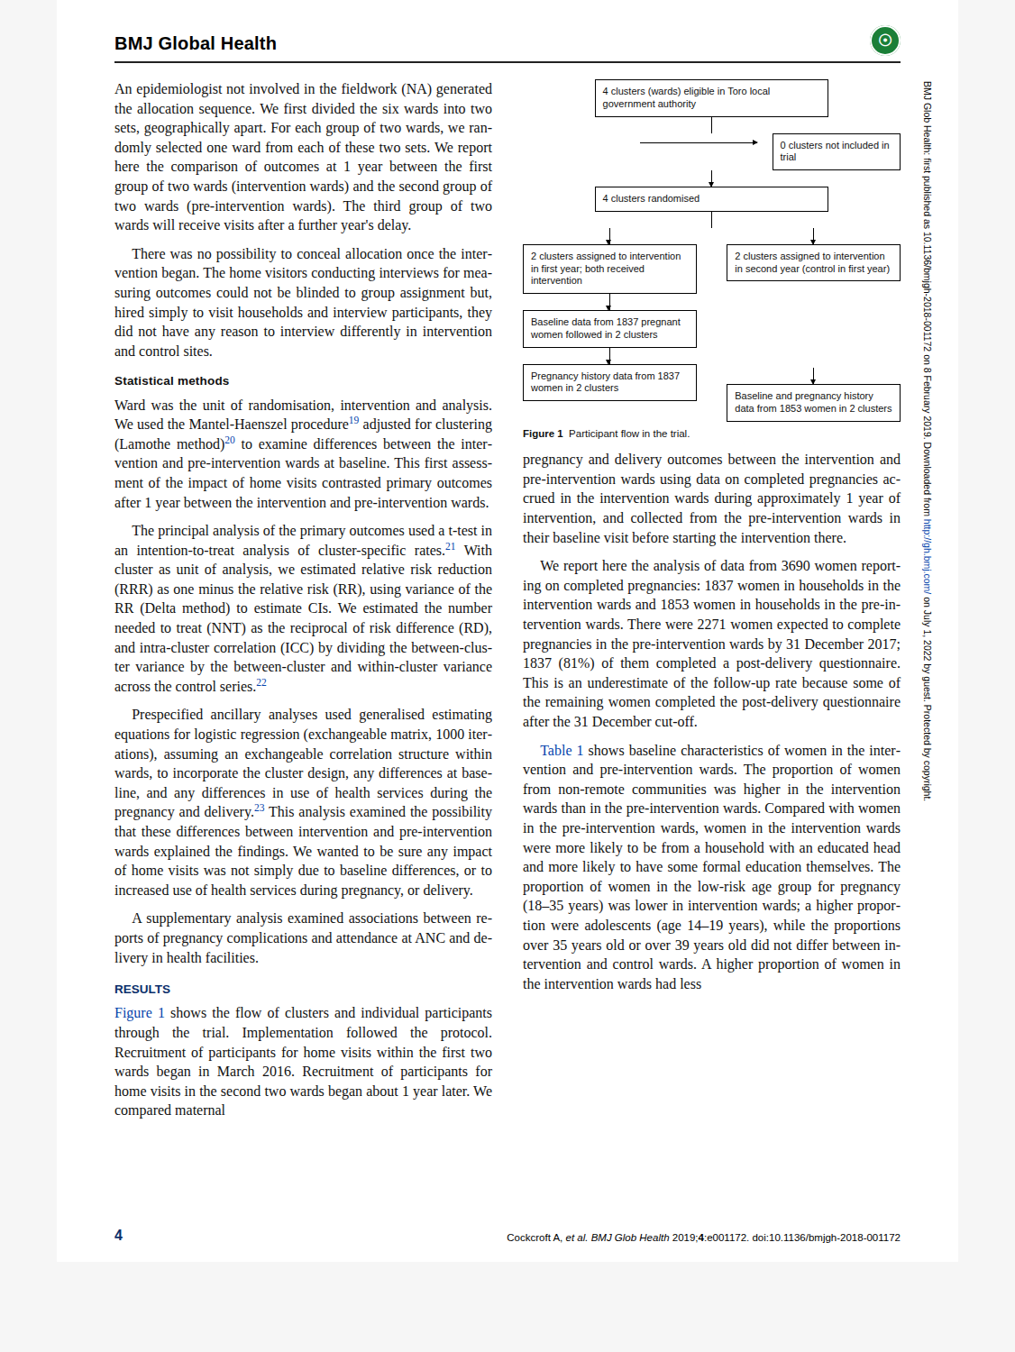BMJ Global Health
☉
BMJ Glob Health: first published as 10.1136/bmjgh-2018-001172 on 8 February 2019. Downloaded from http://gh.bmj.com/ on July 1, 2022 by guest. Protected by copyright.
An epidemiologist not involved in the fieldwork (NA) generated the allocation sequence. We first divided the six wards into two sets, geographically apart. For each group of two wards, we randomly selected one ward from each of these two sets. We report here the comparison of outcomes at 1 year between the first group of two wards (intervention wards) and the second group of two wards (pre-intervention wards). The third group of two wards will receive visits after a further year's delay.
There was no possibility to conceal allocation once the intervention began. The home visitors conducting interviews for measuring outcomes could not be blinded to group assignment but, hired simply to visit households and interview participants, they did not have any reason to interview differently in intervention and control sites.
Statistical methods
Ward was the unit of randomisation, intervention and analysis. We used the Mantel-Haenszel procedure19 adjusted for clustering (Lamothe method)20 to examine differences between the intervention and pre-intervention wards at baseline. This first assessment of the impact of home visits contrasted primary outcomes after 1 year between the intervention and pre-intervention wards.
The principal analysis of the primary outcomes used a t-test in an intention-to-treat analysis of cluster-specific rates.21 With cluster as unit of analysis, we estimated relative risk reduction (RRR) as one minus the relative risk (RR), using variance of the RR (Delta method) to estimate CIs. We estimated the number needed to treat (NNT) as the reciprocal of risk difference (RD), and intra-cluster correlation (ICC) by dividing the between-cluster variance by the between-cluster and within-cluster variance across the control series.22
Prespecified ancillary analyses used generalised estimating equations for logistic regression (exchangeable matrix, 1000 iterations), assuming an exchangeable correlation structure within wards, to incorporate the cluster design, any differences at baseline, and any differences in use of health services during the pregnancy and delivery.23 This analysis examined the possibility that these differences between intervention and pre-intervention wards explained the findings. We wanted to be sure any impact of home visits was not simply due to baseline differences, or to increased use of health services during pregnancy, or delivery.
A supplementary analysis examined associations between reports of pregnancy complications and attendance at ANC and delivery in health facilities.
Results
Figure 1 shows the flow of clusters and individual participants through the trial. Implementation followed the protocol. Recruitment of participants for home visits within the first two wards began in March 2016. Recruitment of participants for home visits in the second two wards began about 1 year later. We compared maternal
4 clusters (wards) eligible in Toro local government authority
0 clusters not included in trial
4 clusters randomised
2 clusters assigned to intervention in first year; both received intervention
Baseline data from 1837 pregnant women followed in 2 clusters
Pregnancy history data from 1837 women in 2 clusters
2 clusters assigned to intervention in second year (control in first year)
Baseline and pregnancy history data from 1853 women in 2 clusters
Figure 1 Participant flow in the trial.
pregnancy and delivery outcomes between the intervention and pre-intervention wards using data on completed pregnancies accrued in the intervention wards during approximately 1 year of intervention, and collected from the pre-intervention wards in their baseline visit before starting the intervention there.
We report here the analysis of data from 3690 women reporting on completed pregnancies: 1837 women in households in the intervention wards and 1853 women in households in the pre-intervention wards. There were 2271 women expected to complete pregnancies in the pre-intervention wards by 31 December 2017; 1837 (81%) of them completed a post-delivery questionnaire. This is an underestimate of the follow-up rate because some of the remaining women completed the post-delivery questionnaire after the 31 December cut-off.
Table 1 shows baseline characteristics of women in the intervention and pre-intervention wards. The proportion of women from non-remote communities was higher in the intervention wards than in the pre-intervention wards. Compared with women in the pre-intervention wards, women in the intervention wards were more likely to be from a household with an educated head and more likely to have some formal education themselves. The proportion of women in the low-risk age group for pregnancy (18–35 years) was lower in intervention wards; a higher proportion were adolescents (age 14–19 years), while the proportions over 35 years old or over 39 years old did not differ between intervention and control wards. A higher proportion of women in the intervention wards had less
4
Cockcroft A, et al. BMJ Glob Health 2019;4:e001172. doi:10.1136/bmjgh-2018-001172